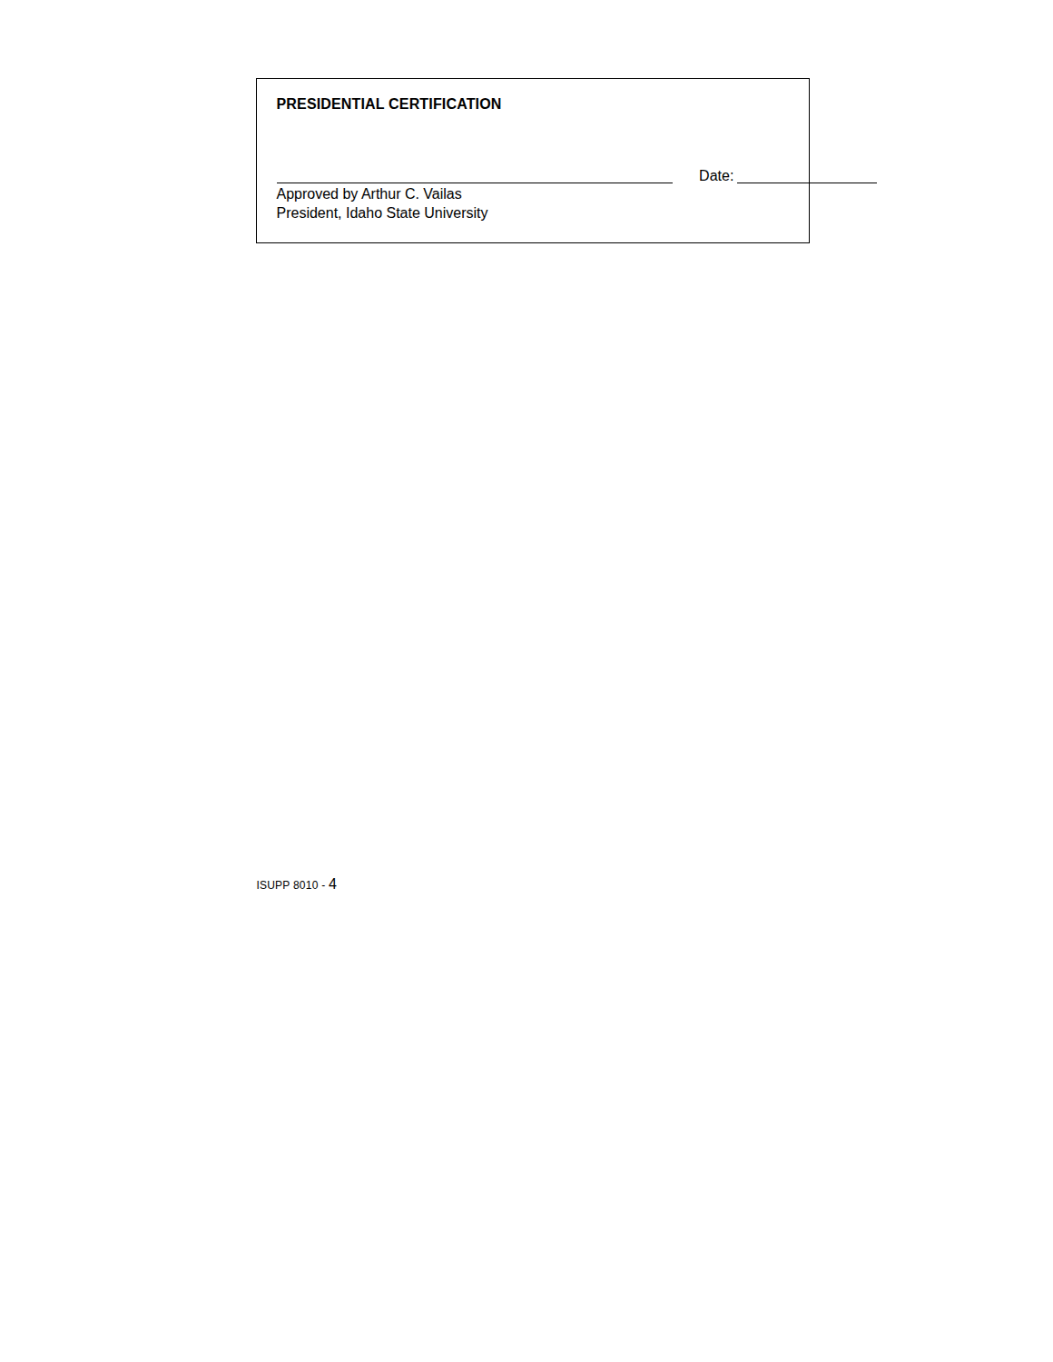PRESIDENTIAL CERTIFICATION
Date:
Approved by Arthur C. Vailas
President, Idaho State University
ISUPP 8010 - 4